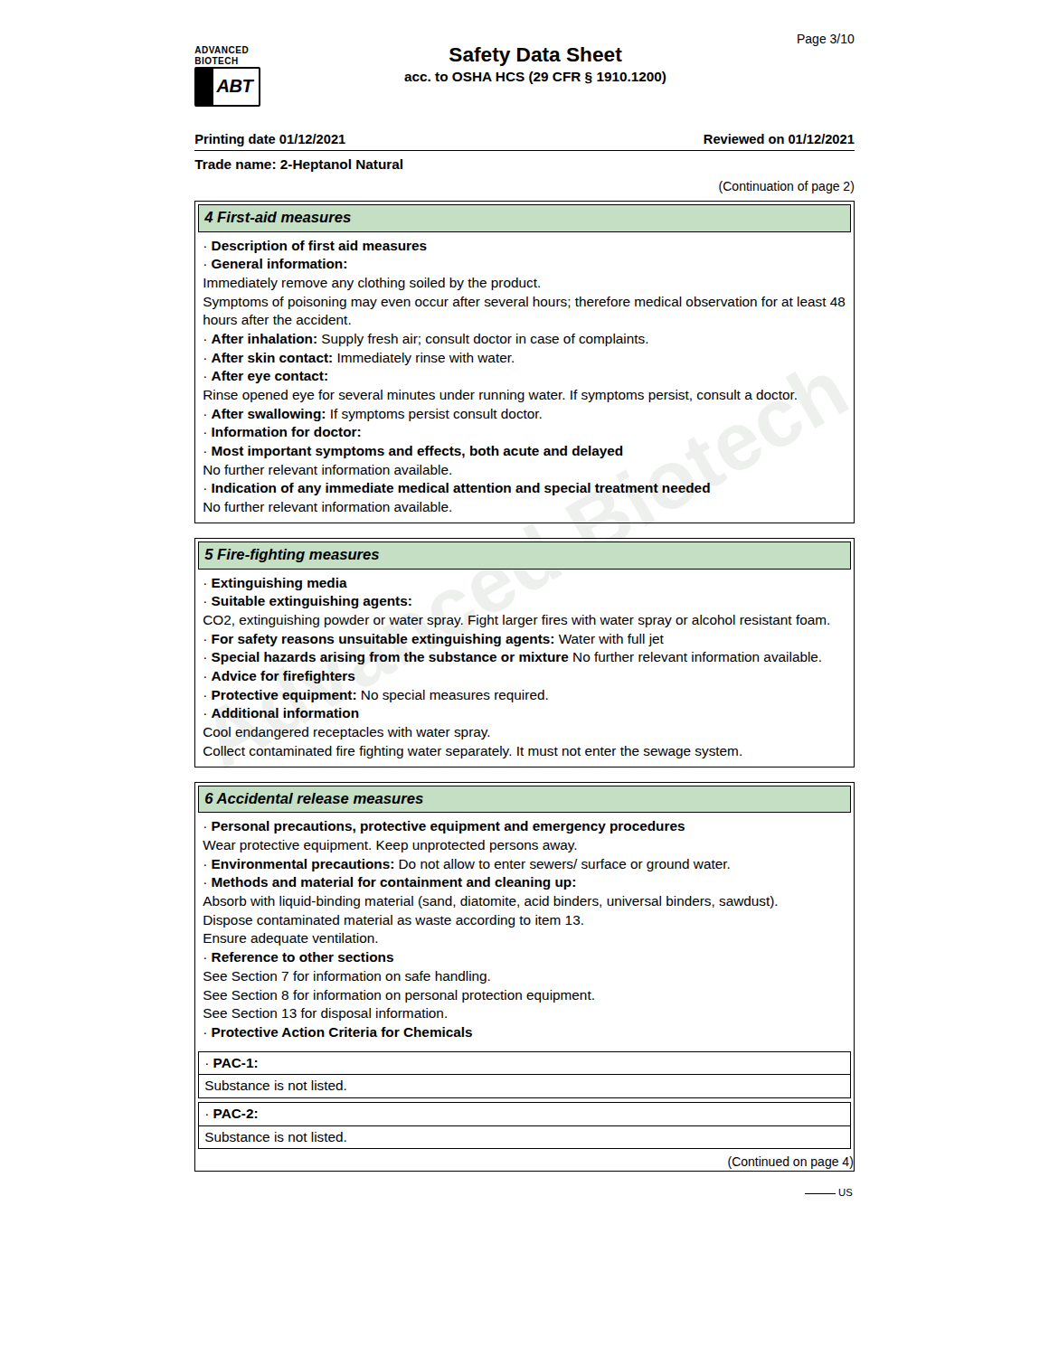Advanced Biotech
Page 3/10
ADVANCED
BIOTECH
ABT
Safety Data Sheet
acc. to OSHA HCS (29 CFR § 1910.1200)
Printing date 01/12/2021 Reviewed on 01/12/2021
Trade name: 2-Heptanol Natural
(Continuation of page 2)
4 First-aid measures
· Description of first aid measures
· General information:
Immediately remove any clothing soiled by the product.
Symptoms of poisoning may even occur after several hours; therefore medical observation for at least 48 hours after the accident.
· After inhalation: Supply fresh air; consult doctor in case of complaints.
· After skin contact: Immediately rinse with water.
· After eye contact:
Rinse opened eye for several minutes under running water. If symptoms persist, consult a doctor.
· After swallowing: If symptoms persist consult doctor.
· Information for doctor:
· Most important symptoms and effects, both acute and delayed
No further relevant information available.
· Indication of any immediate medical attention and special treatment needed
No further relevant information available.
5 Fire-fighting measures
· Extinguishing media
· Suitable extinguishing agents:
CO2, extinguishing powder or water spray. Fight larger fires with water spray or alcohol resistant foam.
· For safety reasons unsuitable extinguishing agents: Water with full jet
· Special hazards arising from the substance or mixture No further relevant information available.
· Advice for firefighters
· Protective equipment: No special measures required.
· Additional information
Cool endangered receptacles with water spray.
Collect contaminated fire fighting water separately. It must not enter the sewage system.
6 Accidental release measures
· Personal precautions, protective equipment and emergency procedures
Wear protective equipment. Keep unprotected persons away.
· Environmental precautions: Do not allow to enter sewers/ surface or ground water.
· Methods and material for containment and cleaning up:
Absorb with liquid-binding material (sand, diatomite, acid binders, universal binders, sawdust).
Dispose contaminated material as waste according to item 13.
Ensure adequate ventilation.
· Reference to other sections
See Section 7 for information on safe handling.
See Section 8 for information on personal protection equipment.
See Section 13 for disposal information.
· Protective Action Criteria for Chemicals
· PAC-1:
Substance is not listed.
· PAC-2:
Substance is not listed.
(Continued on page 4)
US